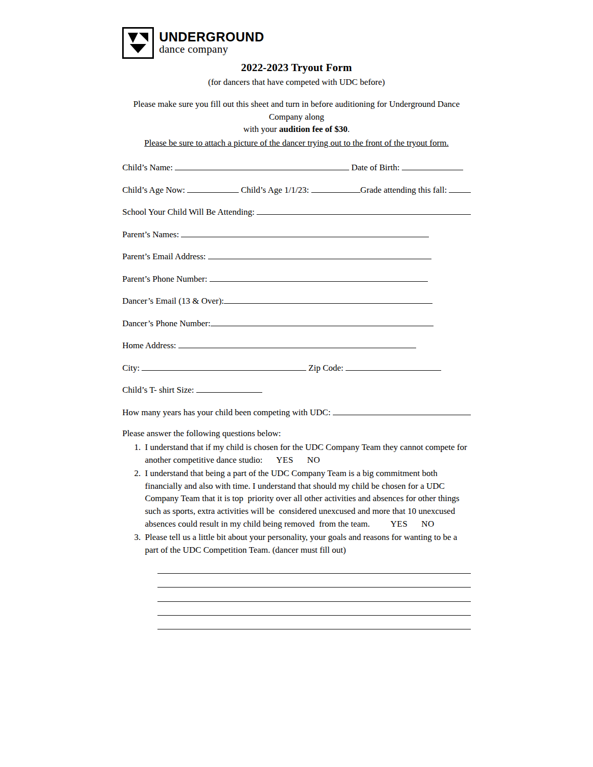UNDERGROUND dance company
2022-2023 Tryout Form
(for dancers that have competed with UDC before)
Please make sure you fill out this sheet and turn in before auditioning for Underground Dance Company along
with your audition fee of $30.
Please be sure to attach a picture of the dancer trying out to the front of the tryout form.
Child’s Name: Date of Birth:
Child’s Age Now: Child’s Age 1/1/23: Grade attending this fall:
School Your Child Will Be Attending:
Parent’s Names:
Parent’s Email Address:
Parent’s Phone Number:
Dancer’s Email (13 & Over):
Dancer’s Phone Number:
Home Address:
City: Zip Code:
Child’s T- shirt Size:
How many years has your child been competing with UDC:
Please answer the following questions below:
I understand that if my child is chosen for the UDC Company Team they cannot compete for another competitive dance studio: YES NO
I understand that being a part of the UDC Company Team is a big commitment both financially and also with time. I understand that should my child be chosen for a UDC Company Team that it is top priority over all other activities and absences for other things such as sports, extra activities will be considered unexcused and more that 10 unexcused absences could result in my child being removed from the team. YES NO
Please tell us a little bit about your personality, your goals and reasons for wanting to be a part of the UDC Competition Team. (dancer must fill out)